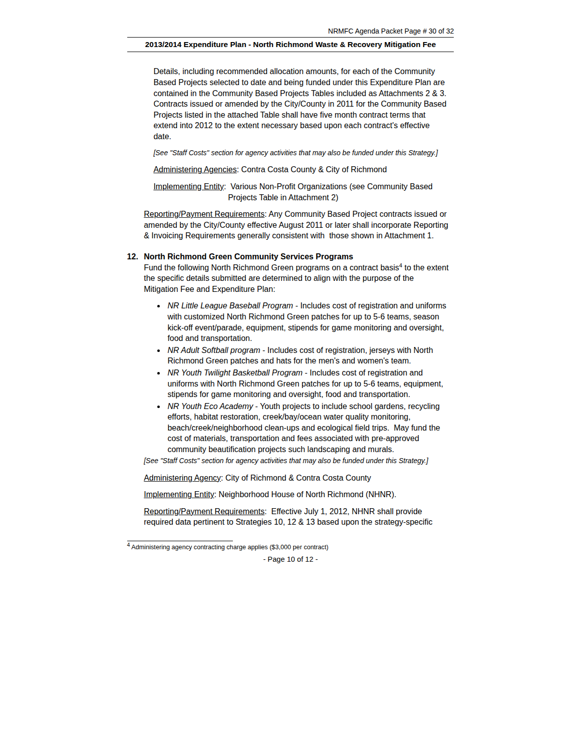NRMFC Agenda Packet Page # 30 of 32
2013/2014 Expenditure Plan - North Richmond Waste & Recovery Mitigation Fee
Details, including recommended allocation amounts, for each of the Community Based Projects selected to date and being funded under this Expenditure Plan are contained in the Community Based Projects Tables included as Attachments 2 & 3. Contracts issued or amended by the City/County in 2011 for the Community Based Projects listed in the attached Table shall have five month contract terms that extend into 2012 to the extent necessary based upon each contract's effective date.
[See "Staff Costs" section for agency activities that may also be funded under this Strategy.]
Administering Agencies: Contra Costa County & City of Richmond
Implementing Entity: Various Non-Profit Organizations (see Community Based
Projects Table in Attachment 2)
Reporting/Payment Requirements: Any Community Based Project contracts issued or amended by the City/County effective August 2011 or later shall incorporate Reporting & Invoicing Requirements generally consistent with those shown in Attachment 1.
12.
North Richmond Green Community Services Programs
Fund the following North Richmond Green programs on a contract basis4 to the extent the specific details submitted are determined to align with the purpose of the Mitigation Fee and Expenditure Plan:
NR Little League Baseball Program - Includes cost of registration and uniforms with customized North Richmond Green patches for up to 5-6 teams, season kick-off event/parade, equipment, stipends for game monitoring and oversight, food and transportation.
NR Adult Softball program - Includes cost of registration, jerseys with North Richmond Green patches and hats for the men's and women's team.
NR Youth Twilight Basketball Program - Includes cost of registration and uniforms with North Richmond Green patches for up to 5-6 teams, equipment, stipends for game monitoring and oversight, food and transportation.
NR Youth Eco Academy - Youth projects to include school gardens, recycling efforts, habitat restoration, creek/bay/ocean water quality monitoring, beach/creek/neighborhood clean-ups and ecological field trips. May fund the cost of materials, transportation and fees associated with pre-approved community beautification projects such landscaping and murals.
[See "Staff Costs" section for agency activities that may also be funded under this Strategy.]
Administering Agency: City of Richmond & Contra Costa County
Implementing Entity: Neighborhood House of North Richmond (NHNR).
Reporting/Payment Requirements: Effective July 1, 2012, NHNR shall provide required data pertinent to Strategies 10, 12 & 13 based upon the strategy-specific
4 Administering agency contracting charge applies ($3,000 per contract)
- Page 10 of 12 -